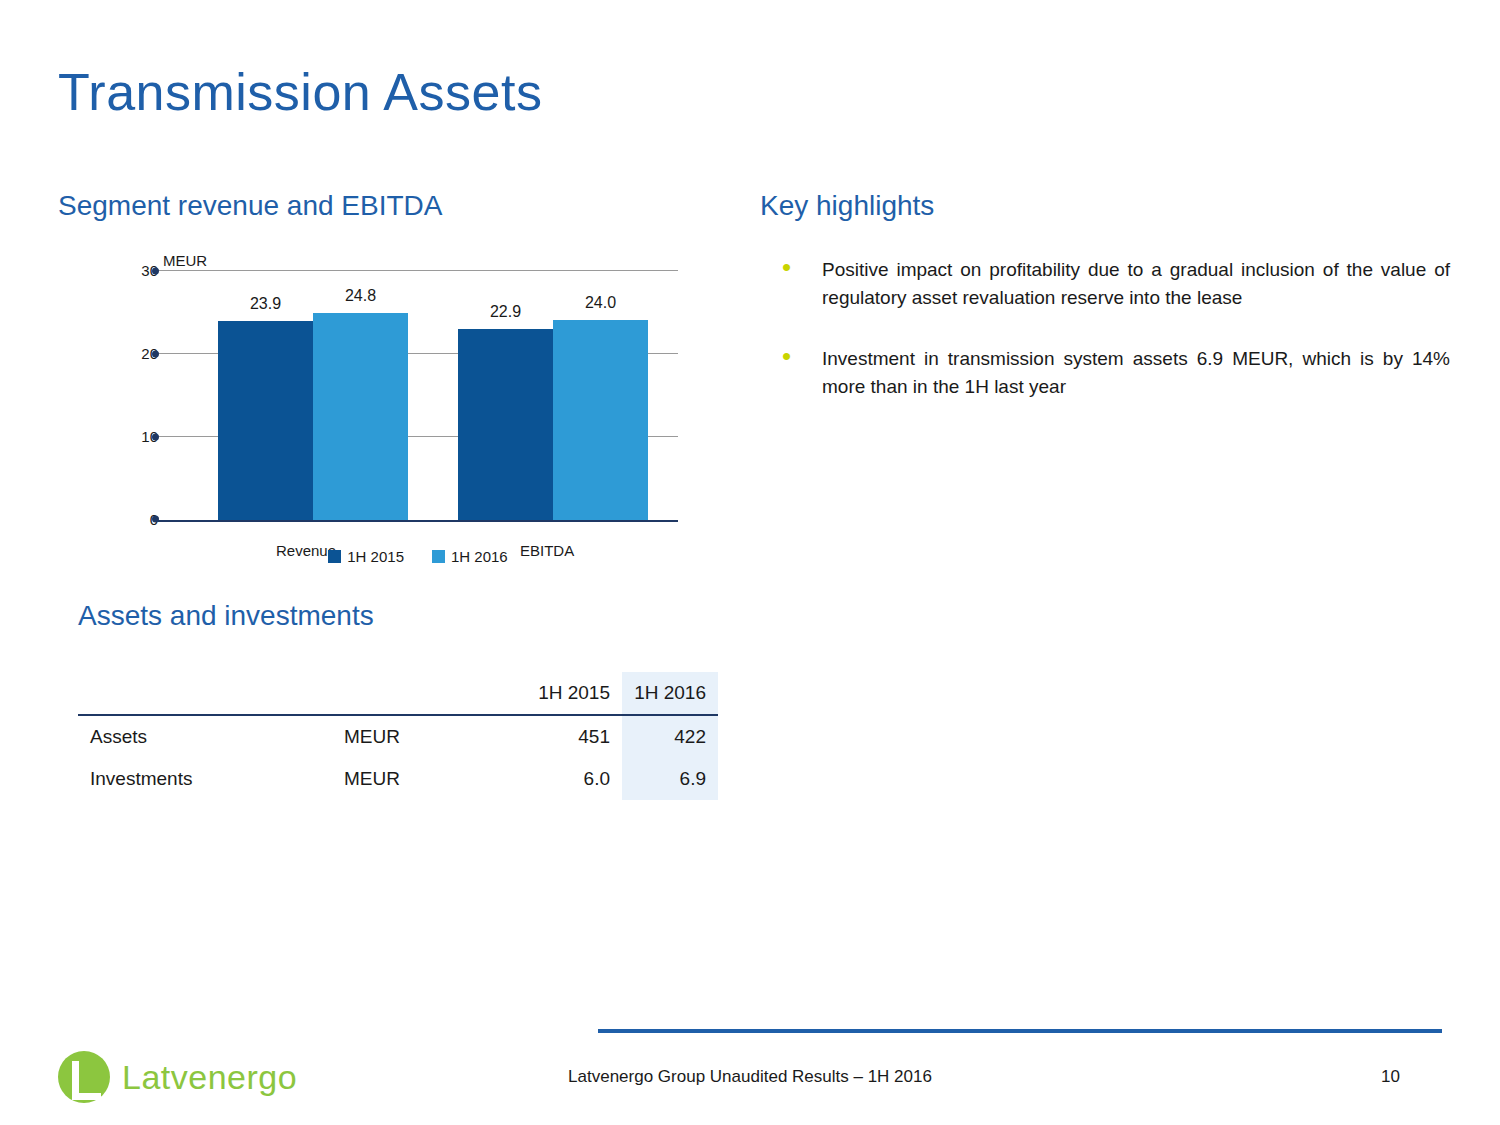Transmission Assets
Segment revenue and EBITDA
MEUR
30 20 10 0
23.9
24.8
22.9
24.0
Revenue
EBITDA
1H 2015 1H 2016
Assets and investments
| | | 1H 2015 | 1H 2016 |
| --- | --- | --- | --- |
| Assets | MEUR | 451 | 422 |
| Investments | MEUR | 6.0 | 6.9 |
Key highlights
Positive impact on profitability due to a gradual inclusion of the value of regulatory asset revaluation reserve into the lease
Investment in transmission system assets 6.9 MEUR, which is by 14% more than in the 1H last year
Latvenergo Group Unaudited Results – 1H 2016
10
Latvenergo